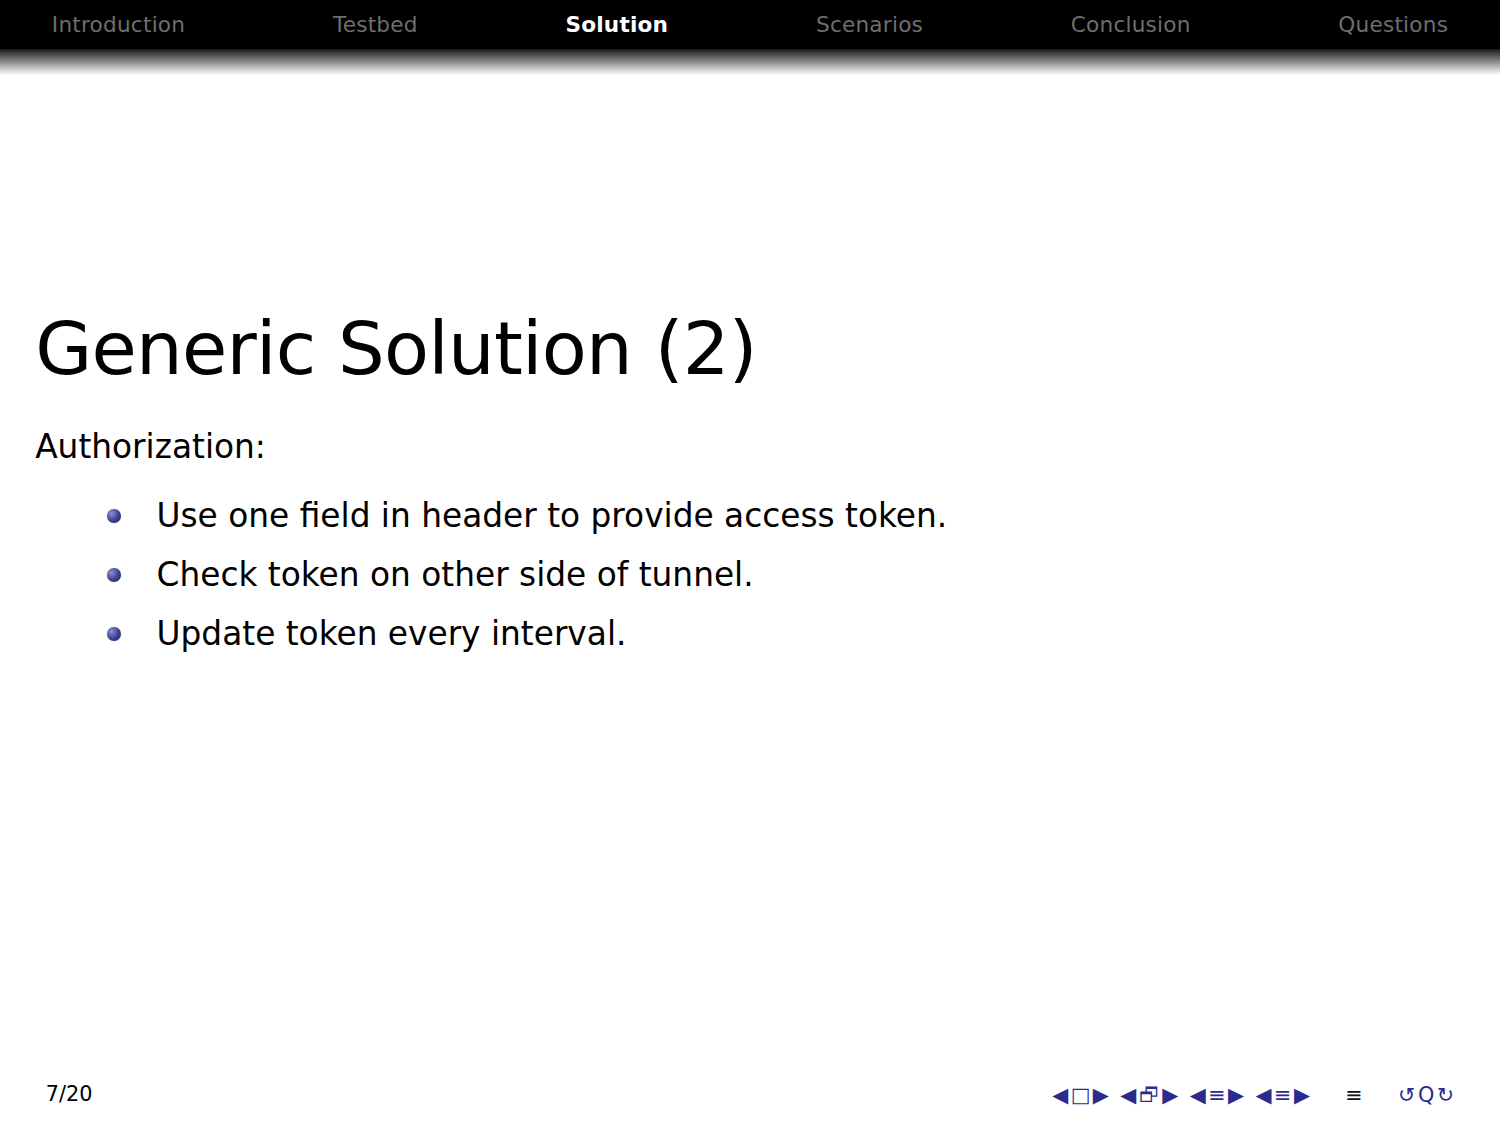Introduction Testbed Solution Scenarios Conclusion Questions
Generic Solution (2)
Authorization:
Use one field in header to provide access token.
Check token on other side of tunnel.
Update token every interval.
7/20 ◀□▶ ◀🗗▶ ◀≡▶ ◀≡▶ ≡ ↺Q↻